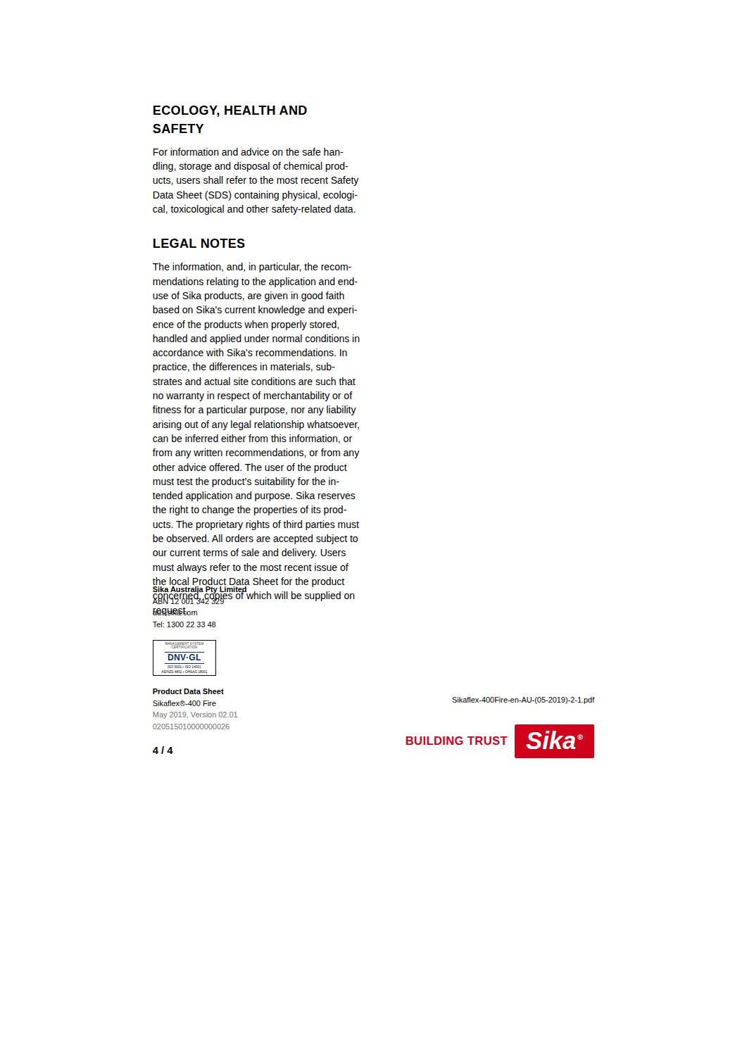Ecology, Health and Safety
For information and advice on the safe handling, storage and disposal of chemical products, users shall refer to the most recent Safety Data Sheet (SDS) containing physical, ecological, toxicological and other safety-related data.
Legal Notes
The information, and, in particular, the recommendations relating to the application and end-use of Sika products, are given in good faith based on Sika's current knowledge and experience of the products when properly stored, handled and applied under normal conditions in accordance with Sika's recommendations. In practice, the differences in materials, substrates and actual site conditions are such that no warranty in respect of merchantability or of fitness for a particular purpose, nor any liability arising out of any legal relationship whatsoever, can be inferred either from this information, or from any written recommendations, or from any other advice offered. The user of the product must test the product’s suitability for the intended application and purpose. Sika reserves the right to change the properties of its products. The proprietary rights of third parties must be observed. All orders are accepted subject to our current terms of sale and delivery. Users must always refer to the most recent issue of the local Product Data Sheet for the product concerned, copies of which will be supplied on request.
Sika Australia Pty Limited
ABN 12 001 342 329
aus.sika.com
Tel: 1300 22 33 48
MANAGEMENT SYSTEM CERTIFICATION
DNV·GL
ISO 9001 ▪ ISO 14001
AS/NZS 4801 ▪ OHSAS 18001
Product Data Sheet
Sikaflex®-400 Fire
May 2019, Version 02.01
020515010000000026
4 / 4
Sikaflex-400Fire-en-AU-(05-2019)-2-1.pdf
Building Trust Sika®